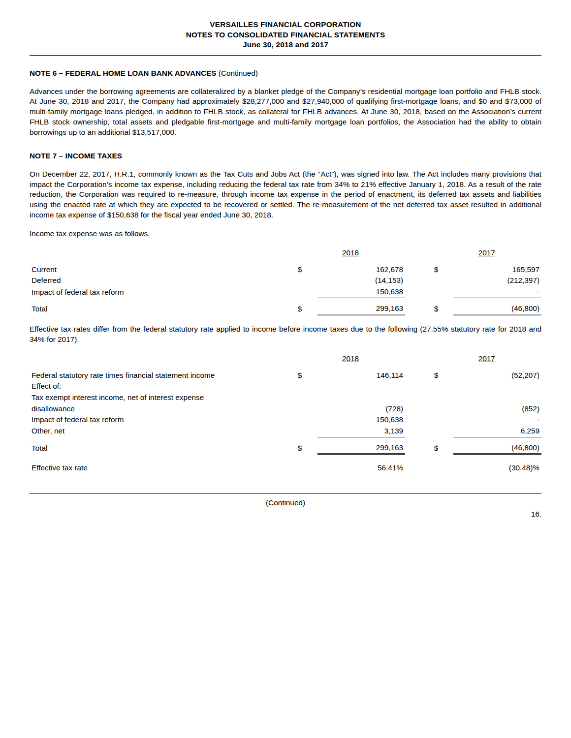VERSAILLES FINANCIAL CORPORATION
NOTES TO CONSOLIDATED FINANCIAL STATEMENTS
June 30, 2018 and 2017
NOTE 6 – FEDERAL HOME LOAN BANK ADVANCES (Continued)
Advances under the borrowing agreements are collateralized by a blanket pledge of the Company’s residential mortgage loan portfolio and FHLB stock. At June 30, 2018 and 2017, the Company had approximately $28,277,000 and $27,940,000 of qualifying first-mortgage loans, and $0 and $73,000 of multi-family mortgage loans pledged, in addition to FHLB stock, as collateral for FHLB advances. At June 30, 2018, based on the Association’s current FHLB stock ownership, total assets and pledgable first-mortgage and multi-family mortgage loan portfolios, the Association had the ability to obtain borrowings up to an additional $13,517,000.
NOTE 7 – INCOME TAXES
On December 22, 2017, H.R.1, commonly known as the Tax Cuts and Jobs Act (the “Act”), was signed into law. The Act includes many provisions that impact the Corporation’s income tax expense, including reducing the federal tax rate from 34% to 21% effective January 1, 2018. As a result of the rate reduction, the Corporation was required to re-measure, through income tax expense in the period of enactment, its deferred tax assets and liabilities using the enacted rate at which they are expected to be recovered or settled. The re-measurement of the net deferred tax asset resulted in additional income tax expense of $150,638 for the fiscal year ended June 30, 2018.
Income tax expense was as follows.
| | 2018 | | 2017 |
| --- | --- | --- | --- |
| Current | $ | 162,678 | | $ | 165,597 |
| Deferred | | (14,153) | | | (212,397) |
| Impact of federal tax reform | | 150,638 | | | - |
| Total | $ | 299,163 | | $ | (46,800) |
Effective tax rates differ from the federal statutory rate applied to income before income taxes due to the following (27.55% statutory rate for 2018 and 34% for 2017).
| | 2018 | | 2017 |
| --- | --- | --- | --- |
| Federal statutory rate times financial statement income | $ | 146,114 | | $ | (52,207) |
| Effect of: | |
| Tax exempt interest income, net of interest expense | |
| disallowance | | (728) | | | (852) |
| Impact of federal tax reform | | 150,638 | | | - |
| Other, net | | 3,139 | | | 6,259 |
| Total | $ | 299,163 | | $ | (46,800) |
| Effective tax rate | | 56.41% | | | (30.48)% |
(Continued)
16.